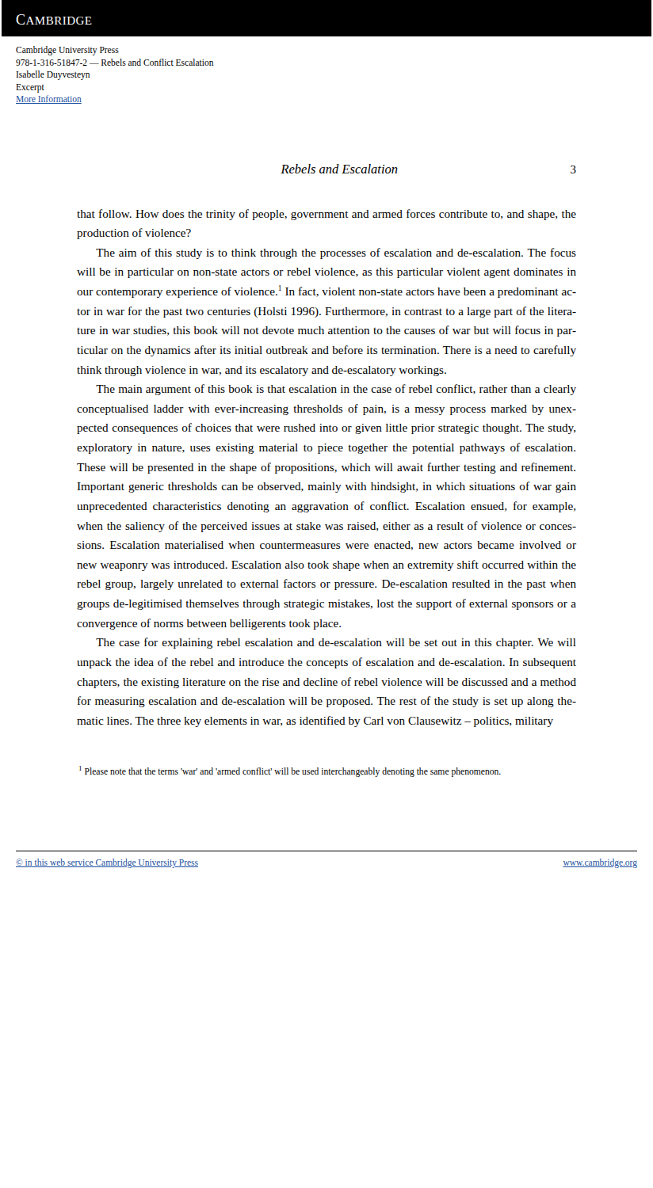Cambridge
Cambridge University Press
978-1-316-51847-2 — Rebels and Conflict Escalation
Isabelle Duyvesteyn
Excerpt
More Information
Rebels and Escalation 3
that follow. How does the trinity of people, government and armed forces contribute to, and shape, the production of violence?
The aim of this study is to think through the processes of escalation and de-escalation. The focus will be in particular on non-state actors or rebel violence, as this particular violent agent dominates in our contemporary experience of violence.1 In fact, violent non-state actors have been a predominant actor in war for the past two centuries (Holsti 1996). Furthermore, in contrast to a large part of the literature in war studies, this book will not devote much attention to the causes of war but will focus in particular on the dynamics after its initial outbreak and before its termination. There is a need to carefully think through violence in war, and its escalatory and de-escalatory workings.
The main argument of this book is that escalation in the case of rebel conflict, rather than a clearly conceptualised ladder with ever-increasing thresholds of pain, is a messy process marked by unexpected consequences of choices that were rushed into or given little prior strategic thought. The study, exploratory in nature, uses existing material to piece together the potential pathways of escalation. These will be presented in the shape of propositions, which will await further testing and refinement. Important generic thresholds can be observed, mainly with hindsight, in which situations of war gain unprecedented characteristics denoting an aggravation of conflict. Escalation ensued, for example, when the saliency of the perceived issues at stake was raised, either as a result of violence or concessions. Escalation materialised when countermeasures were enacted, new actors became involved or new weaponry was introduced. Escalation also took shape when an extremity shift occurred within the rebel group, largely unrelated to external factors or pressure. De-escalation resulted in the past when groups de-legitimised themselves through strategic mistakes, lost the support of external sponsors or a convergence of norms between belligerents took place.
The case for explaining rebel escalation and de-escalation will be set out in this chapter. We will unpack the idea of the rebel and introduce the concepts of escalation and de-escalation. In subsequent chapters, the existing literature on the rise and decline of rebel violence will be discussed and a method for measuring escalation and de-escalation will be proposed. The rest of the study is set up along thematic lines. The three key elements in war, as identified by Carl von Clausewitz – politics, military
1Please note that the terms 'war' and 'armed conflict' will be used interchangeably denoting the same phenomenon.
© in this web service Cambridge University Press www.cambridge.org